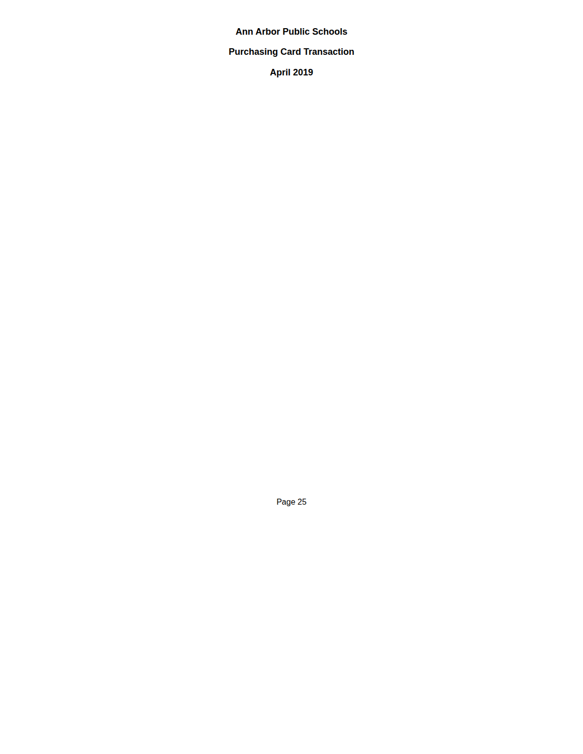Ann Arbor Public Schools
Purchasing Card Transaction
April 2019
Page 25